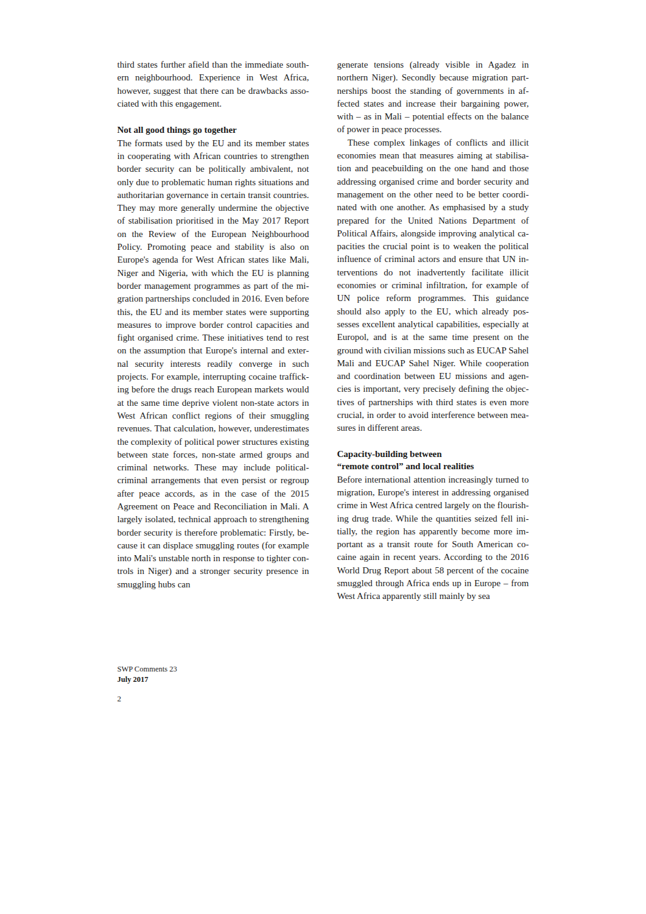third states further afield than the immediate southern neighbourhood. Experience in West Africa, however, suggest that there can be drawbacks associated with this engagement.
Not all good things go together
The formats used by the EU and its member states in cooperating with African countries to strengthen border security can be politically ambivalent, not only due to problematic human rights situations and authoritarian governance in certain transit countries. They may more generally undermine the objective of stabilisation prioritised in the May 2017 Report on the Review of the European Neighbourhood Policy. Promoting peace and stability is also on Europe's agenda for West African states like Mali, Niger and Nigeria, with which the EU is planning border management programmes as part of the migration partnerships concluded in 2016. Even before this, the EU and its member states were supporting measures to improve border control capacities and fight organised crime. These initiatives tend to rest on the assumption that Europe's internal and external security interests readily converge in such projects. For example, interrupting cocaine trafficking before the drugs reach European markets would at the same time deprive violent non-state actors in West African conflict regions of their smuggling revenues. That calculation, however, underestimates the complexity of political power structures existing between state forces, non-state armed groups and criminal networks. These may include political-criminal arrangements that even persist or regroup after peace accords, as in the case of the 2015 Agreement on Peace and Reconciliation in Mali. A largely isolated, technical approach to strengthening border security is therefore problematic: Firstly, because it can displace smuggling routes (for example into Mali's unstable north in response to tighter controls in Niger) and a stronger security presence in smuggling hubs can
generate tensions (already visible in Agadez in northern Niger). Secondly because migration partnerships boost the standing of governments in affected states and increase their bargaining power, with – as in Mali – potential effects on the balance of power in peace processes.
These complex linkages of conflicts and illicit economies mean that measures aiming at stabilisation and peacebuilding on the one hand and those addressing organised crime and border security and management on the other need to be better coordinated with one another. As emphasised by a study prepared for the United Nations Department of Political Affairs, alongside improving analytical capacities the crucial point is to weaken the political influence of criminal actors and ensure that UN interventions do not inadvertently facilitate illicit economies or criminal infiltration, for example of UN police reform programmes. This guidance should also apply to the EU, which already possesses excellent analytical capabilities, especially at Europol, and is at the same time present on the ground with civilian missions such as EUCAP Sahel Mali and EUCAP Sahel Niger. While cooperation and coordination between EU missions and agencies is important, very precisely defining the objectives of partnerships with third states is even more crucial, in order to avoid interference between measures in different areas.
Capacity-building between
“remote control” and local realities
Before international attention increasingly turned to migration, Europe's interest in addressing organised crime in West Africa centred largely on the flourishing drug trade. While the quantities seized fell initially, the region has apparently become more important as a transit route for South American cocaine again in recent years. According to the 2016 World Drug Report about 58 percent of the cocaine smuggled through Africa ends up in Europe – from West Africa apparently still mainly by sea
SWP Comments 23
July 2017
2